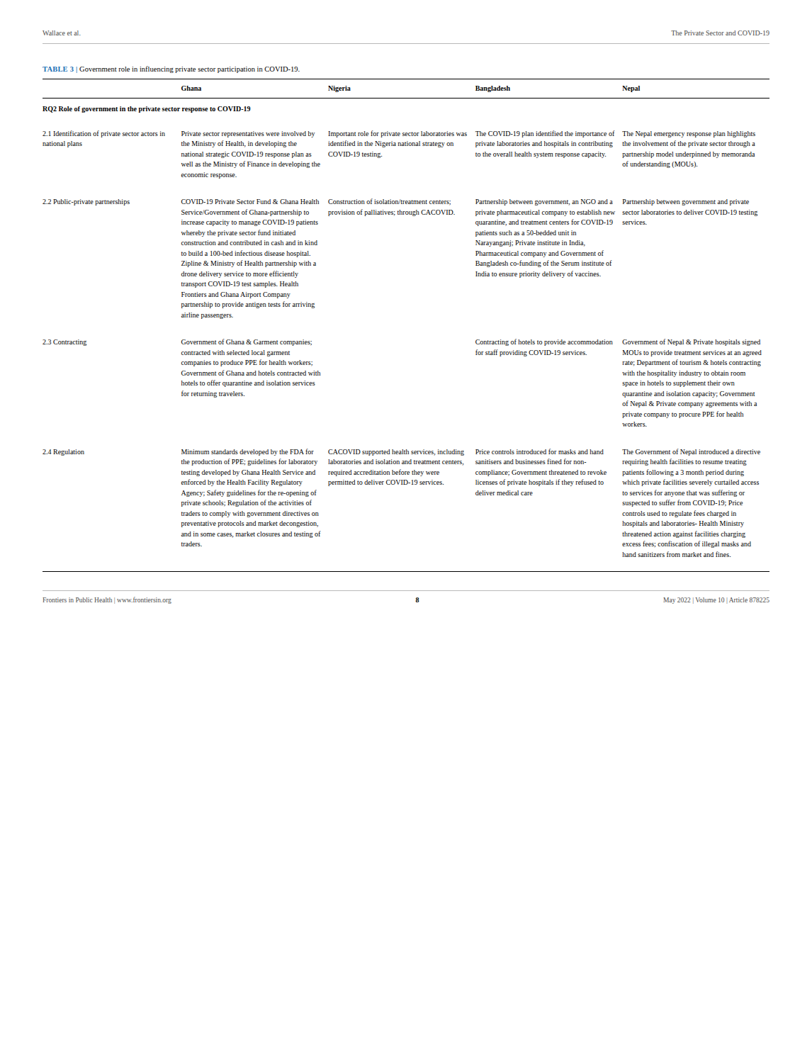Wallace et al.
The Private Sector and COVID-19
TABLE 3 | Government role in influencing private sector participation in COVID-19.
| | Ghana | Nigeria | Bangladesh | Nepal |
| --- | --- | --- | --- | --- |
| RQ2 Role of government in the private sector response to COVID-19 |
| 2.1 Identification of private sector actors in national plans | Private sector representatives were involved by the Ministry of Health, in developing the national strategic COVID-19 response plan as well as the Ministry of Finance in developing the economic response. | Important role for private sector laboratories was identified in the Nigeria national strategy on COVID-19 testing. | The COVID-19 plan identified the importance of private laboratories and hospitals in contributing to the overall health system response capacity. | The Nepal emergency response plan highlights the involvement of the private sector through a partnership model underpinned by memoranda of understanding (MOUs). |
| 2.2 Public-private partnerships | COVID-19 Private Sector Fund & Ghana Health Service/Government of Ghana-partnership to increase capacity to manage COVID-19 patients whereby the private sector fund initiated construction and contributed in cash and in kind to build a 100-bed infectious disease hospital. Zipline & Ministry of Health partnership with a drone delivery service to more efficiently transport COVID-19 test samples. Health Frontiers and Ghana Airport Company partnership to provide antigen tests for arriving airline passengers. | Construction of isolation/treatment centers; provision of palliatives; through CACOVID. | Partnership between government, an NGO and a private pharmaceutical company to establish new quarantine, and treatment centers for COVID-19 patients such as a 50-bedded unit in Narayanganj; Private institute in India, Pharmaceutical company and Government of Bangladesh co-funding of the Serum institute of India to ensure priority delivery of vaccines. | Partnership between government and private sector laboratories to deliver COVID-19 testing services. |
| 2.3 Contracting | Government of Ghana & Garment companies; contracted with selected local garment companies to produce PPE for health workers; Government of Ghana and hotels contracted with hotels to offer quarantine and isolation services for returning travelers. | | Contracting of hotels to provide accommodation for staff providing COVID-19 services. | Government of Nepal & Private hospitals signed MOUs to provide treatment services at an agreed rate; Department of tourism & hotels contracting with the hospitality industry to obtain room space in hotels to supplement their own quarantine and isolation capacity; Government of Nepal & Private company agreements with a private company to procure PPE for health workers. |
| 2.4 Regulation | Minimum standards developed by the FDA for the production of PPE; guidelines for laboratory testing developed by Ghana Health Service and enforced by the Health Facility Regulatory Agency; Safety guidelines for the re-opening of private schools; Regulation of the activities of traders to comply with government directives on preventative protocols and market decongestion, and in some cases, market closures and testing of traders. | CACOVID supported health services, including laboratories and isolation and treatment centers, required accreditation before they were permitted to deliver COVID-19 services. | Price controls introduced for masks and hand sanitisers and businesses fined for non-compliance; Government threatened to revoke licenses of private hospitals if they refused to deliver medical care | The Government of Nepal introduced a directive requiring health facilities to resume treating patients following a 3 month period during which private facilities severely curtailed access to services for anyone that was suffering or suspected to suffer from COVID-19; Price controls used to regulate fees charged in hospitals and laboratories- Health Ministry threatened action against facilities charging excess fees; confiscation of illegal masks and hand sanitizers from market and fines. |
Frontiers in Public Health | www.frontiersin.org
8
May 2022 | Volume 10 | Article 878225